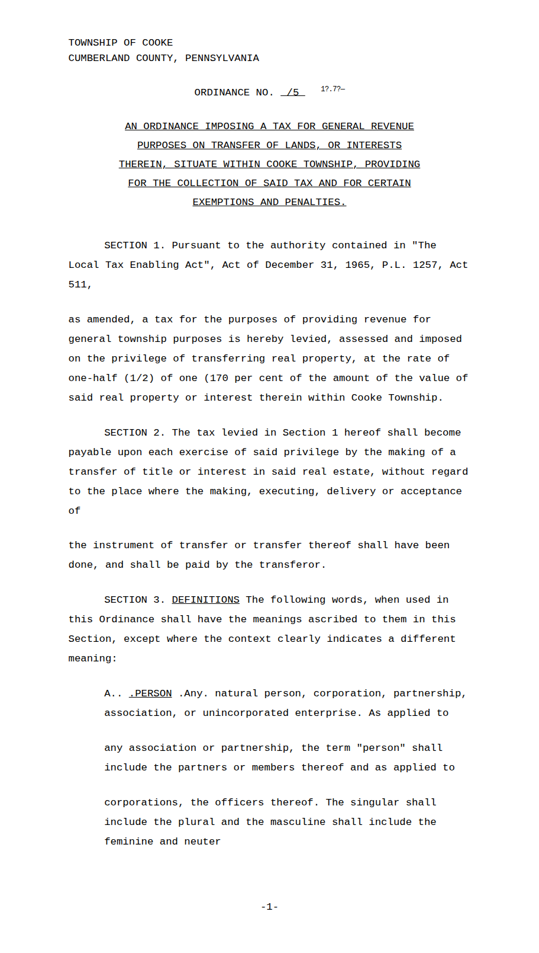TOWNSHIP OF COOKE
CUMBERLAND COUNTY, PENNSYLVANIA
ORDINANCE NO. /5 1?.7?—
AN ORDINANCE IMPOSING A TAX FOR GENERAL REVENUE PURPOSES ON TRANSFER OF LANDS, OR INTERESTS THEREIN, SITUATE WITHIN COOKE TOWNSHIP, PROVIDING FOR THE COLLECTION OF SAID TAX AND FOR CERTAIN EXEMPTIONS AND PENALTIES.
SECTION 1. Pursuant to the authority contained in "The Local Tax Enabling Act", Act of December 31, 1965, P.L. 1257, Act 511,
as amended, a tax for the purposes of providing revenue for general township purposes is hereby levied, assessed and imposed on the privilege of transferring real property, at the rate of one-half (1/2) of one (170 per cent of the amount of the value of said real property or interest therein within Cooke Township.
SECTION 2. The tax levied in Section 1 hereof shall become payable upon each exercise of said privilege by the making of a transfer of title or interest in said real estate, without regard to the place where the making, executing, delivery or acceptance of
the instrument of transfer or transfer thereof shall have been done, and shall be paid by the transferor.
SECTION 3. DEFINITIONS The following words, when used in this Ordinance shall have the meanings ascribed to them in this Section, except where the context clearly indicates a different meaning:
A.. .PERSON .Any. natural person, corporation, partnership, association, or unincorporated enterprise. As applied to
any association or partnership, the term "person" shall include the partners or members thereof and as applied to
corporations, the officers thereof. The singular shall include the plural and the masculine shall include the feminine and neuter
-1-